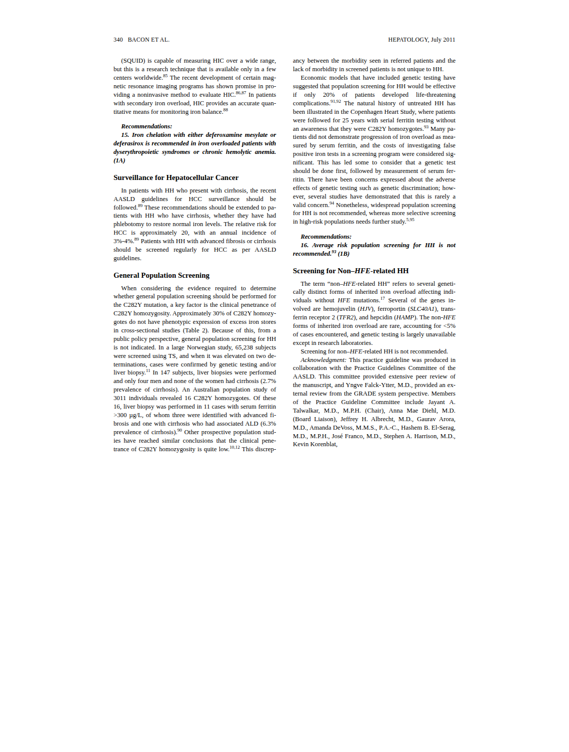340 BACON ET AL. HEPATOLOGY, July 2011
(SQUID) is capable of measuring HIC over a wide range, but this is a research technique that is available only in a few centers worldwide.85 The recent development of certain magnetic resonance imaging programs has shown promise in providing a noninvasive method to evaluate HIC.86,87 In patients with secondary iron overload, HIC provides an accurate quantitative means for monitoring iron balance.88
Recommendations:
15. Iron chelation with either deferoxamine mesylate or deferasirox is recommended in iron overloaded patients with dyserythropoietic syndromes or chronic hemolytic anemia. (1A)
Surveillance for Hepatocellular Cancer
In patients with HH who present with cirrhosis, the recent AASLD guidelines for HCC surveillance should be followed.89 These recommendations should be extended to patients with HH who have cirrhosis, whether they have had phlebotomy to restore normal iron levels. The relative risk for HCC is approximately 20, with an annual incidence of 3%-4%.89 Patients with HH with advanced fibrosis or cirrhosis should be screened regularly for HCC as per AASLD guidelines.
General Population Screening
When considering the evidence required to determine whether general population screening should be performed for the C282Y mutation, a key factor is the clinical penetrance of C282Y homozygosity. Approximately 30% of C282Y homozygotes do not have phenotypic expression of excess iron stores in cross-sectional studies (Table 2). Because of this, from a public policy perspective, general population screening for HH is not indicated. In a large Norwegian study, 65,238 subjects were screened using TS, and when it was elevated on two determinations, cases were confirmed by genetic testing and/or liver biopsy.11 In 147 subjects, liver biopsies were performed and only four men and none of the women had cirrhosis (2.7% prevalence of cirrhosis). An Australian population study of 3011 individuals revealed 16 C282Y homozygotes. Of these 16, liver biopsy was performed in 11 cases with serum ferritin >300 µg/L, of whom three were identified with advanced fibrosis and one with cirrhosis who had associated ALD (6.3% prevalence of cirrhosis).90 Other prospective population studies have reached similar conclusions that the clinical penetrance of C282Y homozygosity is quite low.10,12 This discrepancy between the morbidity seen in referred patients and the lack of morbidity in screened patients is not unique to HH.
Economic models that have included genetic testing have suggested that population screening for HH would be effective if only 20% of patients developed life-threatening complications.91,92 The natural history of untreated HH has been illustrated in the Copenhagen Heart Study, where patients were followed for 25 years with serial ferritin testing without an awareness that they were C282Y homozygotes.93 Many patients did not demonstrate progression of iron overload as measured by serum ferritin, and the costs of investigating false positive iron tests in a screening program were considered significant. This has led some to consider that a genetic test should be done first, followed by measurement of serum ferritin. There have been concerns expressed about the adverse effects of genetic testing such as genetic discrimination; however, several studies have demonstrated that this is rarely a valid concern.94 Nonetheless, widespread population screening for HH is not recommended, whereas more selective screening in high-risk populations needs further study.5,95
Recommendations:
16. Average risk population screening for HH is not recommended.93 (1B)
Screening for Non–HFE-related HH
The term “non–HFE-related HH” refers to several genetically distinct forms of inherited iron overload affecting individuals without HFE mutations.17 Several of the genes involved are hemojuvelin (HJV), ferroportin (SLC40A1), transferrin receptor 2 (TFR2), and hepcidin (HAMP). The non-HFE forms of inherited iron overload are rare, accounting for <5% of cases encountered, and genetic testing is largely unavailable except in research laboratories.
Screening for non–HFE-related HH is not recommended.
Acknowledgment: This practice guideline was produced in collaboration with the Practice Guidelines Committee of the AASLD. This committee provided extensive peer review of the manuscript, and Yngve Falck-Ytter, M.D., provided an external review from the GRADE system perspective. Members of the Practice Guideline Committee include Jayant A. Talwalkar, M.D., M.P.H. (Chair), Anna Mae Diehl, M.D. (Board Liaison), Jeffrey H. Albrecht, M.D., Gaurav Arora, M.D., Amanda DeVoss, M.M.S., P.A.-C., Hashem B. El-Serag, M.D., M.P.H., José Franco, M.D., Stephen A. Harrison, M.D., Kevin Korenblat,